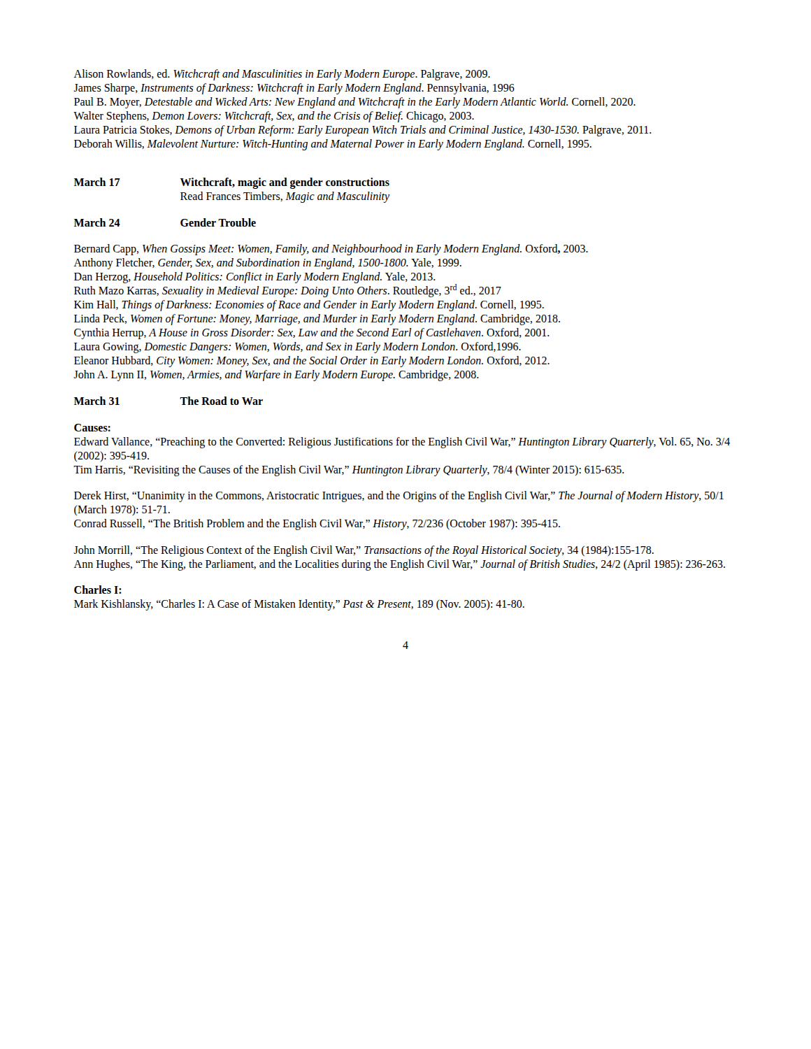Alison Rowlands, ed. Witchcraft and Masculinities in Early Modern Europe. Palgrave, 2009.
James Sharpe, Instruments of Darkness: Witchcraft in Early Modern England. Pennsylvania, 1996
Paul B. Moyer, Detestable and Wicked Arts: New England and Witchcraft in the Early Modern Atlantic World. Cornell, 2020.
Walter Stephens, Demon Lovers: Witchcraft, Sex, and the Crisis of Belief. Chicago, 2003.
Laura Patricia Stokes, Demons of Urban Reform: Early European Witch Trials and Criminal Justice, 1430-1530. Palgrave, 2011.
Deborah Willis, Malevolent Nurture: Witch-Hunting and Maternal Power in Early Modern England. Cornell, 1995.
March 17 Witchcraft, magic and gender constructions
Read Frances Timbers, Magic and Masculinity
March 24 Gender Trouble
Bernard Capp, When Gossips Meet: Women, Family, and Neighbourhood in Early Modern England. Oxford, 2003.
Anthony Fletcher, Gender, Sex, and Subordination in England, 1500-1800. Yale, 1999.
Dan Herzog, Household Politics: Conflict in Early Modern England. Yale, 2013.
Ruth Mazo Karras, Sexuality in Medieval Europe: Doing Unto Others. Routledge, 3rd ed., 2017
Kim Hall, Things of Darkness: Economies of Race and Gender in Early Modern England. Cornell, 1995.
Linda Peck, Women of Fortune: Money, Marriage, and Murder in Early Modern England. Cambridge, 2018.
Cynthia Herrup, A House in Gross Disorder: Sex, Law and the Second Earl of Castlehaven. Oxford, 2001.
Laura Gowing, Domestic Dangers: Women, Words, and Sex in Early Modern London. Oxford,1996.
Eleanor Hubbard, City Women: Money, Sex, and the Social Order in Early Modern London. Oxford, 2012.
John A. Lynn II, Women, Armies, and Warfare in Early Modern Europe. Cambridge, 2008.
March 31 The Road to War
Causes:
Edward Vallance, “Preaching to the Converted: Religious Justifications for the English Civil War,” Huntington Library Quarterly, Vol. 65, No. 3/4 (2002): 395-419.
Tim Harris, “Revisiting the Causes of the English Civil War,” Huntington Library Quarterly, 78/4 (Winter 2015): 615-635.
Derek Hirst, “Unanimity in the Commons, Aristocratic Intrigues, and the Origins of the English Civil War,” The Journal of Modern History, 50/1 (March 1978): 51-71.
Conrad Russell, “The British Problem and the English Civil War,” History, 72/236 (October 1987): 395-415.
John Morrill, “The Religious Context of the English Civil War,” Transactions of the Royal Historical Society, 34 (1984):155-178.
Ann Hughes, “The King, the Parliament, and the Localities during the English Civil War,” Journal of British Studies, 24/2 (April 1985): 236-263.
Charles I:
Mark Kishlansky, “Charles I: A Case of Mistaken Identity,” Past & Present, 189 (Nov. 2005): 41-80.
4